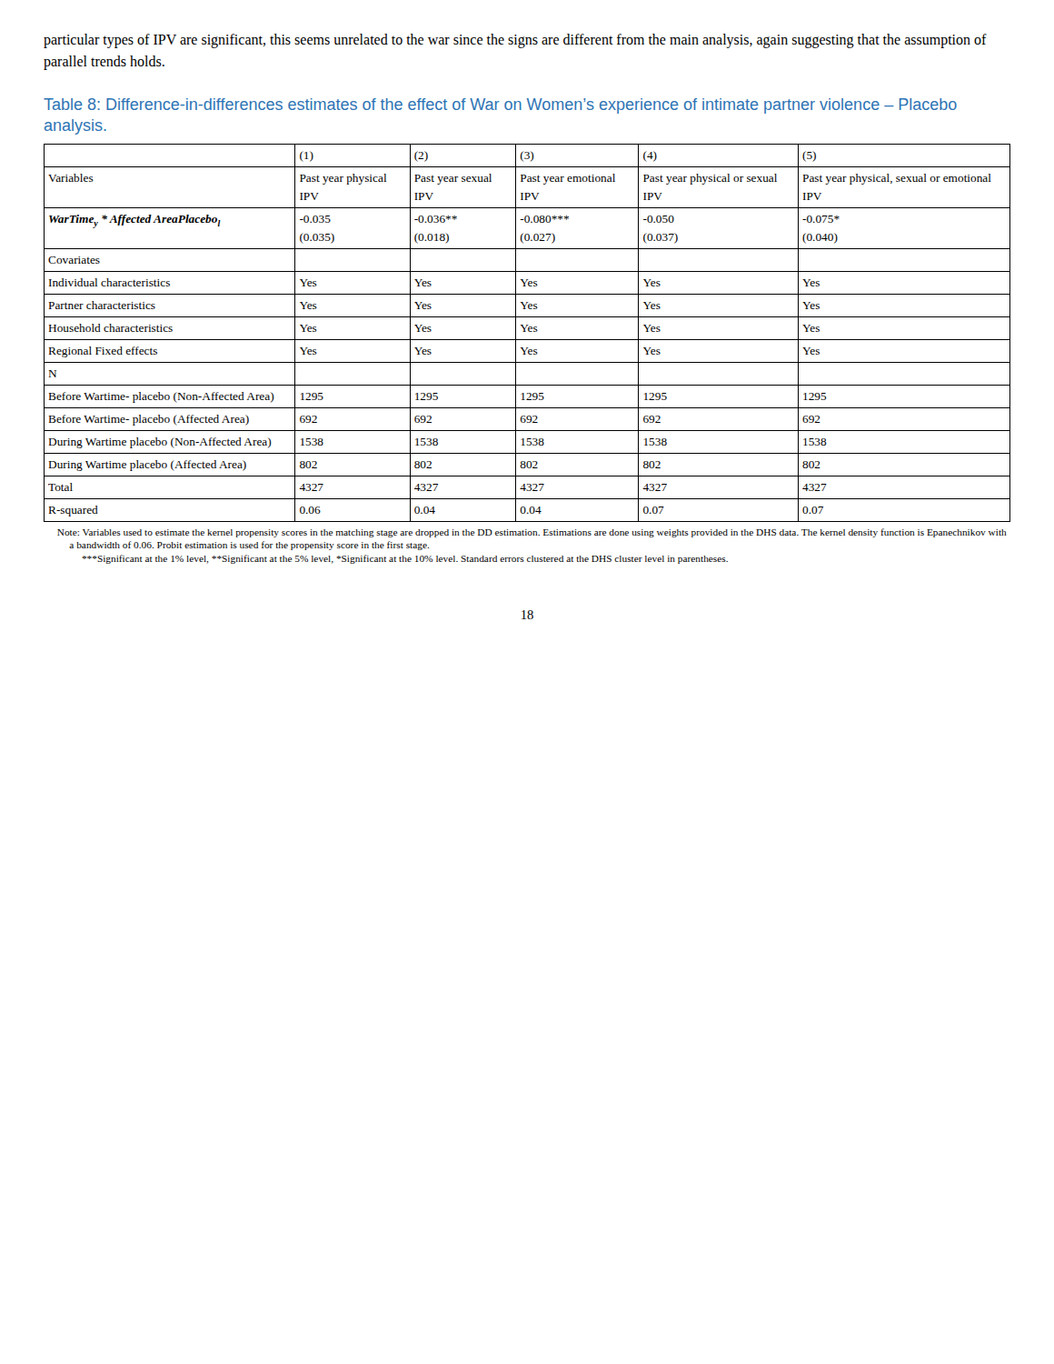particular types of IPV are significant, this seems unrelated to the war since the signs are different from the main analysis, again suggesting that the assumption of parallel trends holds.
Table 8: Difference-in-differences estimates of the effect of War on Women’s experience of intimate partner violence – Placebo analysis.
| | (1) | (2) | (3) | (4) | (5) |
| Variables | Past year physical IPV | Past year sexual IPV | Past year emotional IPV | Past year physical or sexual IPV | Past year physical, sexual or emotional IPV |
| WarTime y * Affected AreaPlacebo l | -0.035 (0.035) | -0.036** (0.018) | -0.080*** (0.027) | -0.050 (0.037) | -0.075* (0.040) |
| Covariates | | | | | |
| Individual characteristics | Yes | Yes | Yes | Yes | Yes |
| Partner characteristics | Yes | Yes | Yes | Yes | Yes |
| Household characteristics | Yes | Yes | Yes | Yes | Yes |
| Regional Fixed effects | Yes | Yes | Yes | Yes | Yes |
| N | | | | | |
| Before Wartime- placebo (Non-Affected Area) | 1295 | 1295 | 1295 | 1295 | 1295 |
| Before Wartime- placebo (Affected Area) | 692 | 692 | 692 | 692 | 692 |
| During Wartime placebo (Non-Affected Area) | 1538 | 1538 | 1538 | 1538 | 1538 |
| During Wartime placebo (Affected Area) | 802 | 802 | 802 | 802 | 802 |
| Total | 4327 | 4327 | 4327 | 4327 | 4327 |
| R-squared | 0.06 | 0.04 | 0.04 | 0.07 | 0.07 |
Note: Variables used to estimate the kernel propensity scores in the matching stage are dropped in the DD estimation. Estimations are done using weights provided in the DHS data. The kernel density function is Epanechnikov with a bandwidth of 0.06. Probit estimation is used for the propensity score in the first stage. ***Significant at the 1% level, **Significant at the 5% level, *Significant at the 10% level. Standard errors clustered at the DHS cluster level in parentheses.
18